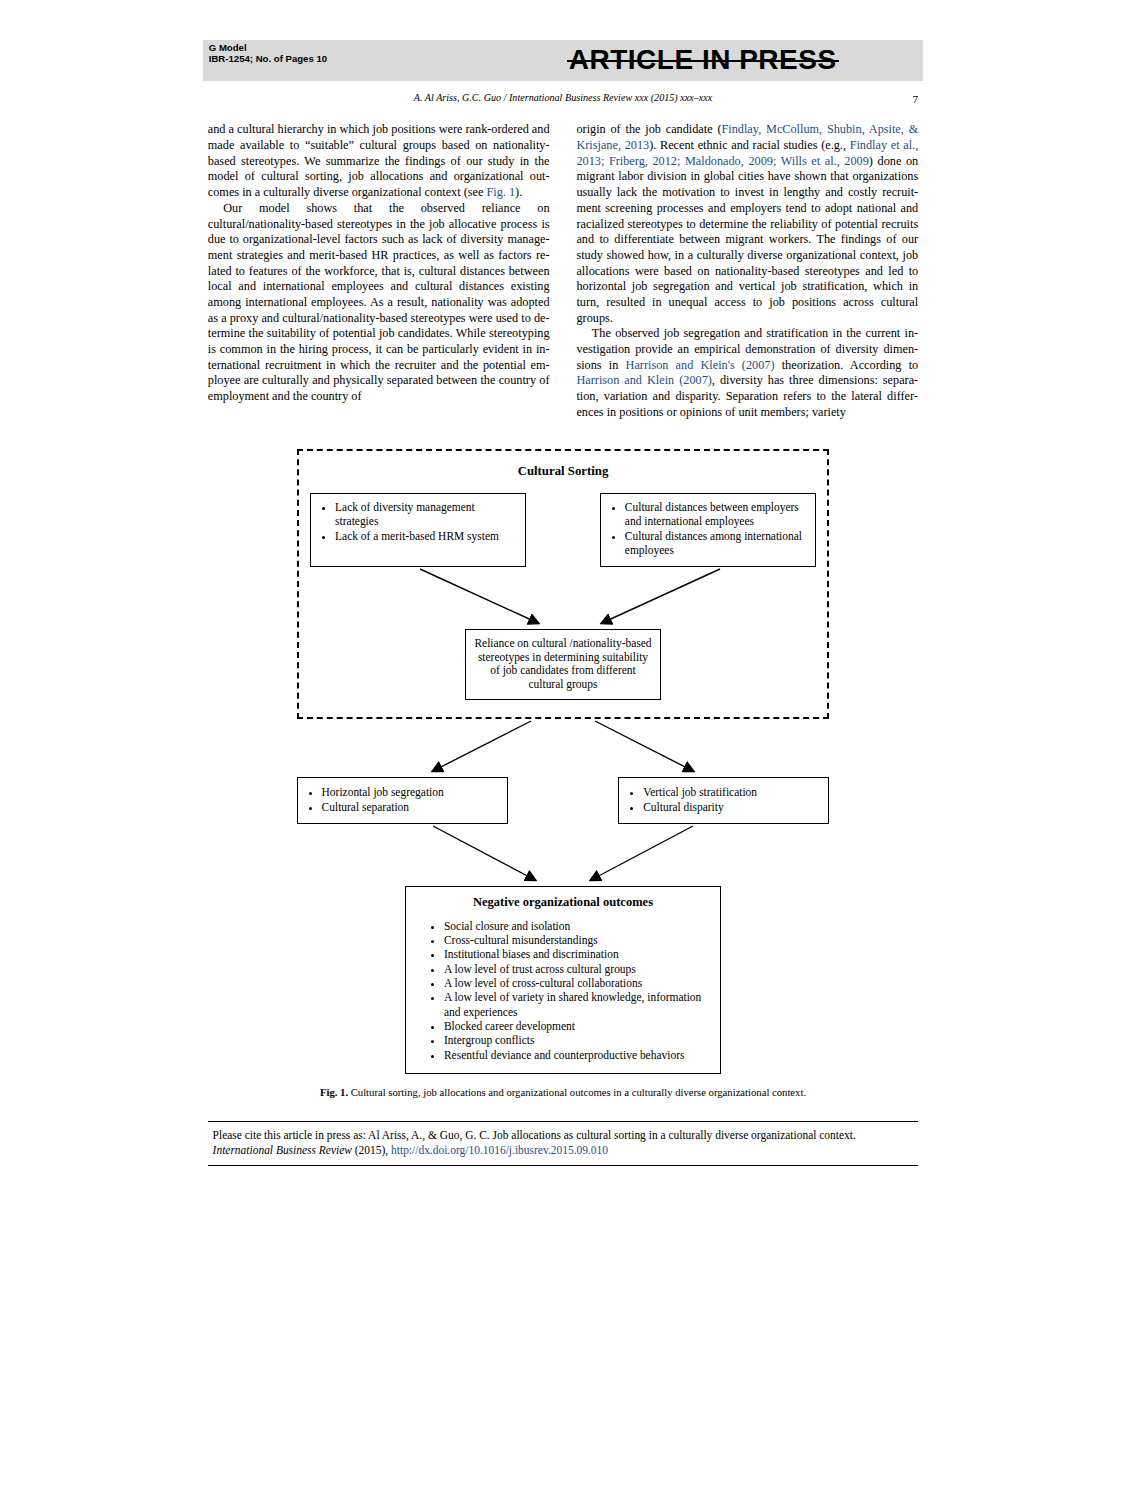G Model
IBR-1254; No. of Pages 10
ARTICLE IN PRESS
A. Al Ariss, G.C. Guo / International Business Review xxx (2015) xxx–xxx 7
and a cultural hierarchy in which job positions were rank-ordered and made available to “suitable” cultural groups based on nationality-based stereotypes. We summarize the findings of our study in the model of cultural sorting, job allocations and organizational outcomes in a culturally diverse organizational context (see Fig. 1).
Our model shows that the observed reliance on cultural/nationality-based stereotypes in the job allocative process is due to organizational-level factors such as lack of diversity management strategies and merit-based HR practices, as well as factors related to features of the workforce, that is, cultural distances between local and international employees and cultural distances existing among international employees. As a result, nationality was adopted as a proxy and cultural/nationality-based stereotypes were used to determine the suitability of potential job candidates. While stereotyping is common in the hiring process, it can be particularly evident in international recruitment in which the recruiter and the potential employee are culturally and physically separated between the country of employment and the country of
origin of the job candidate (Findlay, McCollum, Shubin, Apsite, & Krisjane, 2013). Recent ethnic and racial studies (e.g., Findlay et al., 2013; Friberg, 2012; Maldonado, 2009; Wills et al., 2009) done on migrant labor division in global cities have shown that organizations usually lack the motivation to invest in lengthy and costly recruitment screening processes and employers tend to adopt national and racialized stereotypes to determine the reliability of potential recruits and to differentiate between migrant workers. The findings of our study showed how, in a culturally diverse organizational context, job allocations were based on nationality-based stereotypes and led to horizontal job segregation and vertical job stratification, which in turn, resulted in unequal access to job positions across cultural groups.
The observed job segregation and stratification in the current investigation provide an empirical demonstration of diversity dimensions in Harrison and Klein's (2007) theorization. According to Harrison and Klein (2007), diversity has three dimensions: separation, variation and disparity. Separation refers to the lateral differences in positions or opinions of unit members; variety
Cultural Sorting
Lack of diversity management strategies
Lack of a merit-based HRM system
Cultural distances between employers and international employees
Cultural distances among international employees
Reliance on cultural /nationality-based stereotypes in determining suitability of job candidates from different cultural groups
Horizontal job segregation
Cultural separation
Vertical job stratification
Cultural disparity
Negative organizational outcomes
Social closure and isolation
Cross-cultural misunderstandings
Institutional biases and discrimination
A low level of trust across cultural groups
A low level of cross-cultural collaborations
A low level of variety in shared knowledge, information and experiences
Blocked career development
Intergroup conflicts
Resentful deviance and counterproductive behaviors
Fig. 1. Cultural sorting, job allocations and organizational outcomes in a culturally diverse organizational context.
Please cite this article in press as: Al Ariss, A., & Guo, G. C. Job allocations as cultural sorting in a culturally diverse organizational context. International Business Review (2015), http://dx.doi.org/10.1016/j.ibusrev.2015.09.010